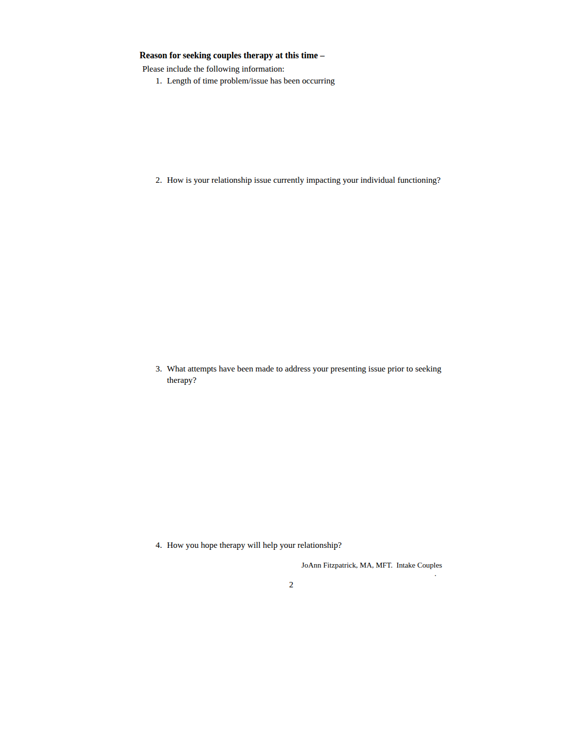Reason for seeking couples therapy at this time –
Please include the following information:
Length of time problem/issue has been occurring
How is your relationship issue currently impacting your individual functioning?
What attempts have been made to address your presenting issue prior to seeking therapy?
How you hope therapy will help your relationship?
JoAnn Fitzpatrick, MA, MFT. Intake Couples .
2